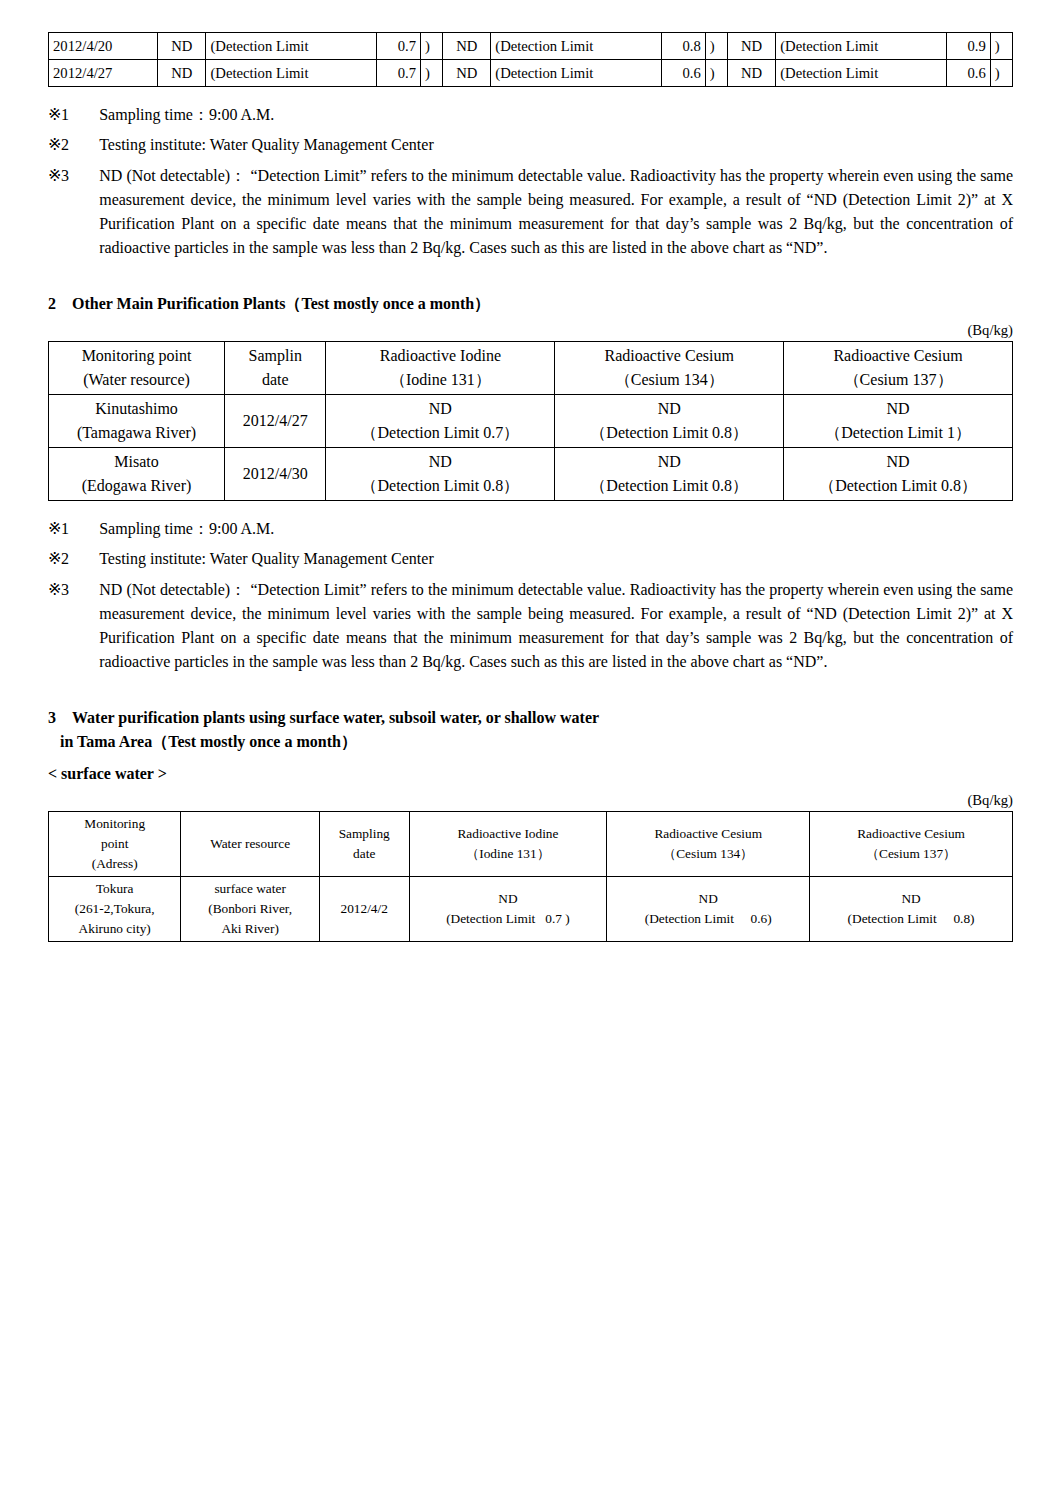| 2012/4/20 | ND | (Detection Limit | 0.7 | ) | ND | (Detection Limit | 0.8 | ) | ND | (Detection Limit | 0.9 | ) |
| 2012/4/27 | ND | (Detection Limit | 0.7 | ) | ND | (Detection Limit | 0.6 | ) | ND | (Detection Limit | 0.6 | ) |
※1 Sampling time：9:00 A.M.
※2 Testing institute: Water Quality Management Center
※3 ND (Not detectable)： “Detection Limit” refers to the minimum detectable value. Radioactivity has the property wherein even using the same measurement device, the minimum level varies with the sample being measured. For example, a result of “ND (Detection Limit 2)” at X Purification Plant on a specific date means that the minimum measurement for that day’s sample was 2 Bq/kg, but the concentration of radioactive particles in the sample was less than 2 Bq/kg. Cases such as this are listed in the above chart as “ND”.
2　Other Main Purification Plants（Test mostly once a month）
(Bq/kg)
| Monitoring point (Water resource) | Samplin date | Radioactive Iodine （Iodine 131） | Radioactive Cesium （Cesium 134） | Radioactive Cesium （Cesium 137） |
| --- | --- | --- | --- | --- |
| Kinutashimo (Tamagawa River) | 2012/4/27 | ND （Detection Limit 0.7） | ND （Detection Limit 0.8） | ND （Detection Limit 1） |
| Misato (Edogawa River) | 2012/4/30 | ND （Detection Limit 0.8） | ND （Detection Limit 0.8） | ND （Detection Limit 0.8） |
※1 Sampling time：9:00 A.M.
※2 Testing institute: Water Quality Management Center
※3 ND (Not detectable)： “Detection Limit” refers to the minimum detectable value. Radioactivity has the property wherein even using the same measurement device, the minimum level varies with the sample being measured. For example, a result of “ND (Detection Limit 2)” at X Purification Plant on a specific date means that the minimum measurement for that day’s sample was 2 Bq/kg, but the concentration of radioactive particles in the sample was less than 2 Bq/kg. Cases such as this are listed in the above chart as “ND”.
3　Water purification plants using surface water, subsoil water, or shallow water
in Tama Area（Test mostly once a month）
< surface water >
(Bq/kg)
| Monitoring point (Adress) | Water resource | Sampling date | Radioactive Iodine （Iodine 131） | Radioactive Cesium （Cesium 134） | Radioactive Cesium （Cesium 137） |
| --- | --- | --- | --- | --- | --- |
| Tokura (261-2,Tokura, Akiruno city) | surface water (Bonbori River, Aki River) | 2012/4/2 | ND (Detection Limit 0.7 ) | ND (Detection Limit 0.6) | ND (Detection Limit 0.8) |